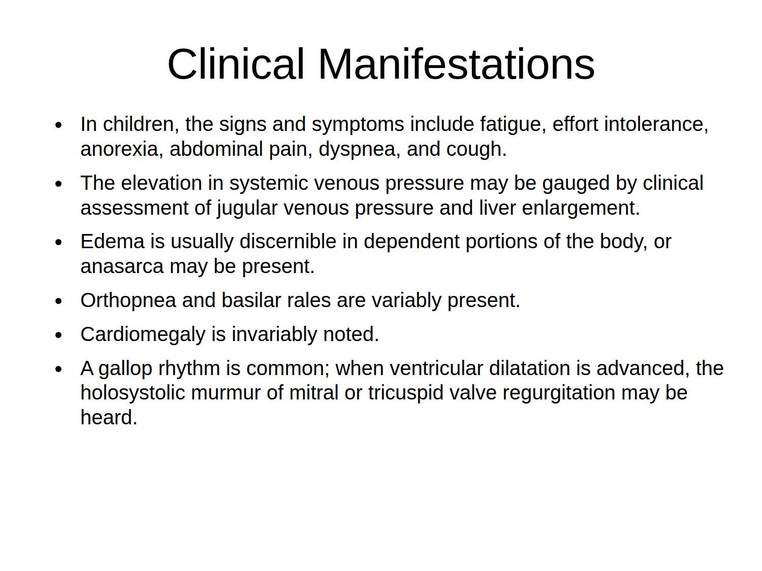Clinical Manifestations
In children, the signs and symptoms include fatigue, effort intolerance, anorexia, abdominal pain, dyspnea, and cough.
The elevation in systemic venous pressure may be gauged by clinical assessment of jugular venous pressure and liver enlargement.
Edema is usually discernible in dependent portions of the body, or anasarca may be present.
Orthopnea and basilar rales are variably present.
Cardiomegaly is invariably noted.
A gallop rhythm is common; when ventricular dilatation is advanced, the holosystolic murmur of mitral or tricuspid valve regurgitation may be heard.